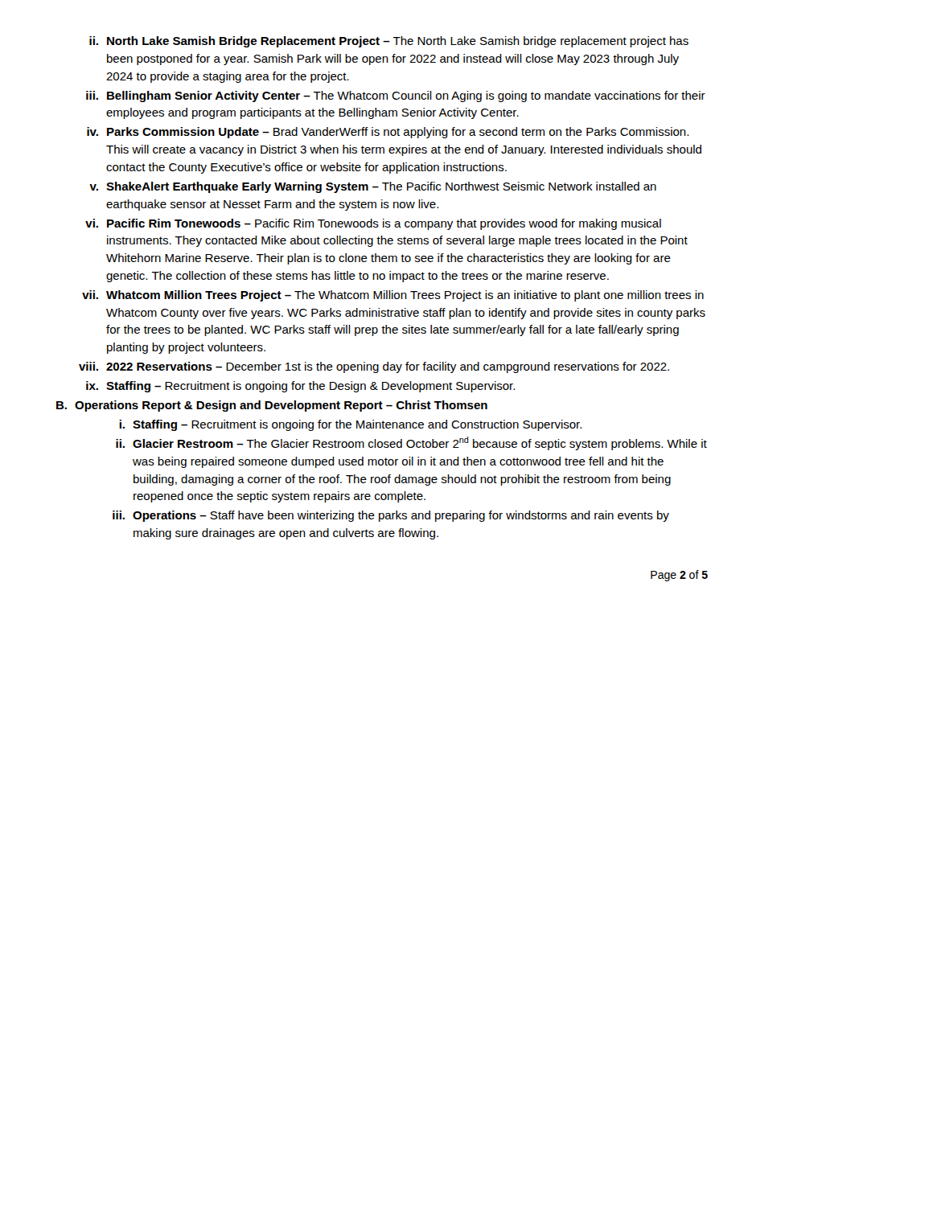ii. North Lake Samish Bridge Replacement Project – The North Lake Samish bridge replacement project has been postponed for a year. Samish Park will be open for 2022 and instead will close May 2023 through July 2024 to provide a staging area for the project.
iii. Bellingham Senior Activity Center – The Whatcom Council on Aging is going to mandate vaccinations for their employees and program participants at the Bellingham Senior Activity Center.
iv. Parks Commission Update – Brad VanderWerff is not applying for a second term on the Parks Commission. This will create a vacancy in District 3 when his term expires at the end of January. Interested individuals should contact the County Executive’s office or website for application instructions.
v. ShakeAlert Earthquake Early Warning System – The Pacific Northwest Seismic Network installed an earthquake sensor at Nesset Farm and the system is now live.
vi. Pacific Rim Tonewoods – Pacific Rim Tonewoods is a company that provides wood for making musical instruments. They contacted Mike about collecting the stems of several large maple trees located in the Point Whitehorn Marine Reserve. Their plan is to clone them to see if the characteristics they are looking for are genetic. The collection of these stems has little to no impact to the trees or the marine reserve.
vii. Whatcom Million Trees Project – The Whatcom Million Trees Project is an initiative to plant one million trees in Whatcom County over five years. WC Parks administrative staff plan to identify and provide sites in county parks for the trees to be planted. WC Parks staff will prep the sites late summer/early fall for a late fall/early spring planting by project volunteers.
viii. 2022 Reservations – December 1st is the opening day for facility and campground reservations for 2022.
ix. Staffing – Recruitment is ongoing for the Design & Development Supervisor.
B. Operations Report & Design and Development Report – Christ Thomsen
i. Staffing – Recruitment is ongoing for the Maintenance and Construction Supervisor.
ii. Glacier Restroom – The Glacier Restroom closed October 2nd because of septic system problems. While it was being repaired someone dumped used motor oil in it and then a cottonwood tree fell and hit the building, damaging a corner of the roof. The roof damage should not prohibit the restroom from being reopened once the septic system repairs are complete.
iii. Operations – Staff have been winterizing the parks and preparing for windstorms and rain events by making sure drainages are open and culverts are flowing.
Page 2 of 5